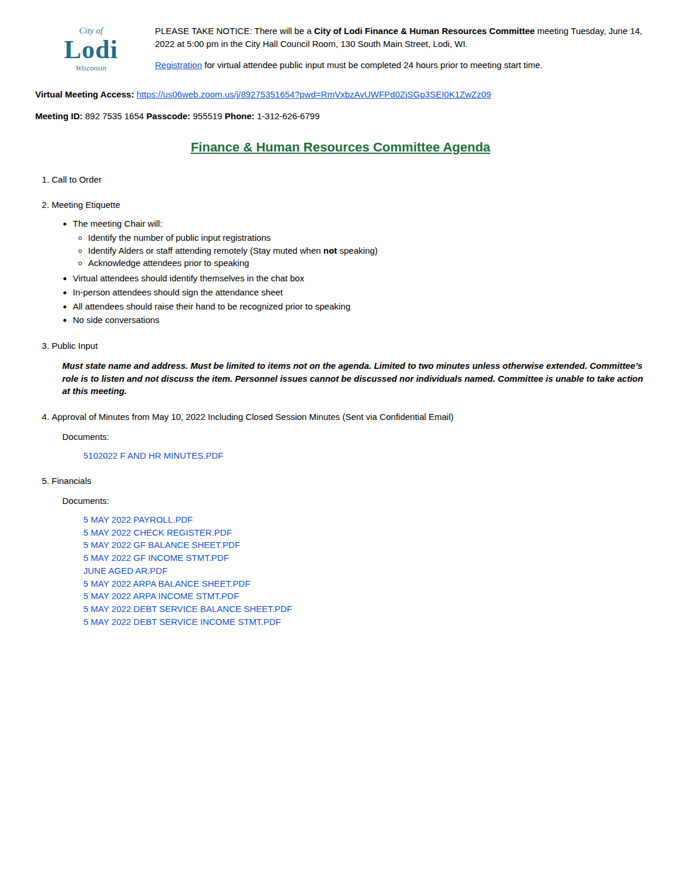City of
Lodi
Wisconsin
PLEASE TAKE NOTICE: There will be a City of Lodi Finance & Human Resources Committee meeting Tuesday, June 14, 2022 at 5:00 pm in the City Hall Council Room, 130 South Main Street, Lodi, WI.
Registration for virtual attendee public input must be completed 24 hours prior to meeting start time.
Virtual Meeting Access: https://us06web.zoom.us/j/89275351654?pwd=RmVxbzAvUWFPd0ZjSGp3SEI0K1ZwZz09
Meeting ID: 892 7535 1654 Passcode: 955519 Phone: 1-312-626-6799
Finance & Human Resources Committee Agenda
Call to Order
Meeting Etiquette
The meeting Chair will:
Identify the number of public input registrations
Identify Alders or staff attending remotely (Stay muted when not speaking)
Acknowledge attendees prior to speaking
Virtual attendees should identify themselves in the chat box
In-person attendees should sign the attendance sheet
All attendees should raise their hand to be recognized prior to speaking
No side conversations
Public Input
Must state name and address. Must be limited to items not on the agenda. Limited to two minutes unless otherwise extended. Committee’s role is to listen and not discuss the item. Personnel issues cannot be discussed nor individuals named. Committee is unable to take action at this meeting.
Approval of Minutes from May 10, 2022 Including Closed Session Minutes (Sent via Confidential Email)
Documents:
5102022 F AND HR MINUTES.PDF
Financials
Documents:
5 MAY 2022 PAYROLL.PDF 5 MAY 2022 CHECK REGISTER.PDF 5 MAY 2022 GF BALANCE SHEET.PDF 5 MAY 2022 GF INCOME STMT.PDF JUNE AGED AR.PDF 5 MAY 2022 ARPA BALANCE SHEET.PDF 5 MAY 2022 ARPA INCOME STMT.PDF 5 MAY 2022 DEBT SERVICE BALANCE SHEET.PDF 5 MAY 2022 DEBT SERVICE INCOME STMT.PDF